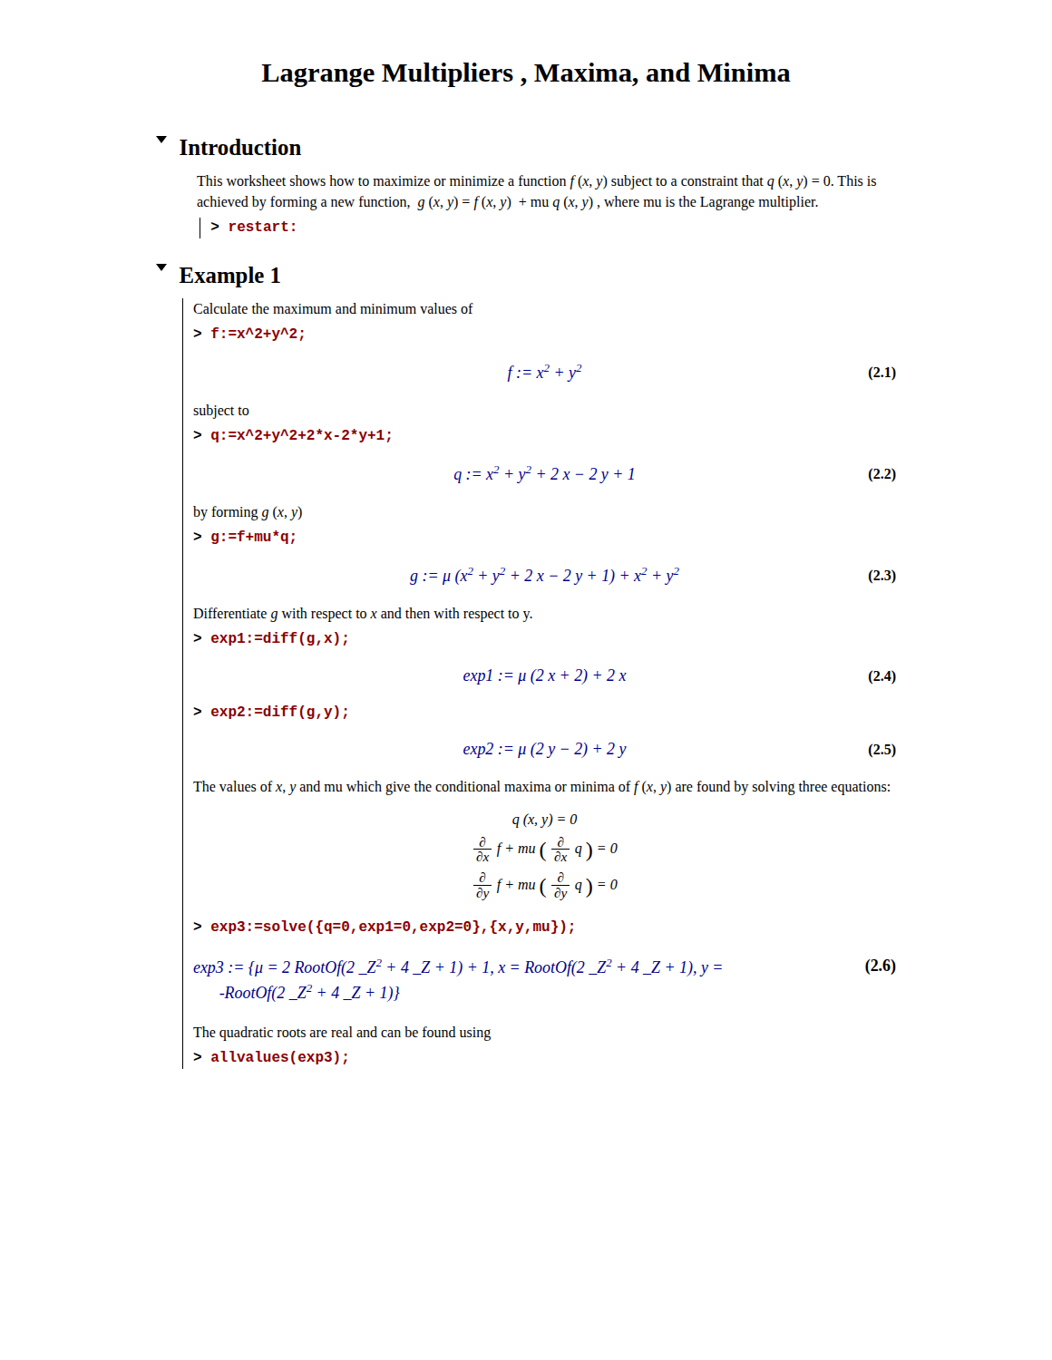Lagrange Multipliers , Maxima, and Minima
Introduction
This worksheet shows how to maximize or minimize a function f (x, y) subject to a constraint that q (x, y) = 0. This is achieved by forming a new function, g (x, y) = f (x, y) + mu q (x, y) , where mu is the Lagrange multiplier.
> restart:
Example 1
Calculate the maximum and minimum values of
> f:=x^2+y^2;
f := x2 + y2 (2.1)
subject to
> q:=x^2+y^2+2*x-2*y+1;
q := x2 + y2 + 2 x − 2 y + 1 (2.2)
by forming g (x, y)
> g:=f+mu*q;
g := μ (x2 + y2 + 2 x − 2 y + 1) + x2 + y2 (2.3)
Differentiate g with respect to x and then with respect to y.
> exp1:=diff(g,x);
exp1 := μ (2 x + 2) + 2 x (2.4)
> exp2:=diff(g,y);
exp2 := μ (2 y − 2) + 2 y (2.5)
The values of x, y and mu which give the conditional maxima or minima of f (x, y) are found by solving three equations:
q (x, y) = 0 ∂∂x f + mu ( ∂∂x q ) = 0 ∂∂y f + mu ( ∂∂y q ) = 0
> exp3:=solve({q=0,exp1=0,exp2=0},{x,y,mu});
exp3 := {μ = 2 RootOf(2 _Z2 + 4 _Z + 1) + 1, x = RootOf(2 _Z2 + 4 _Z + 1), y = -RootOf(2 _Z2 + 4 _Z + 1)} (2.6)
The quadratic roots are real and can be found using
> allvalues(exp3);